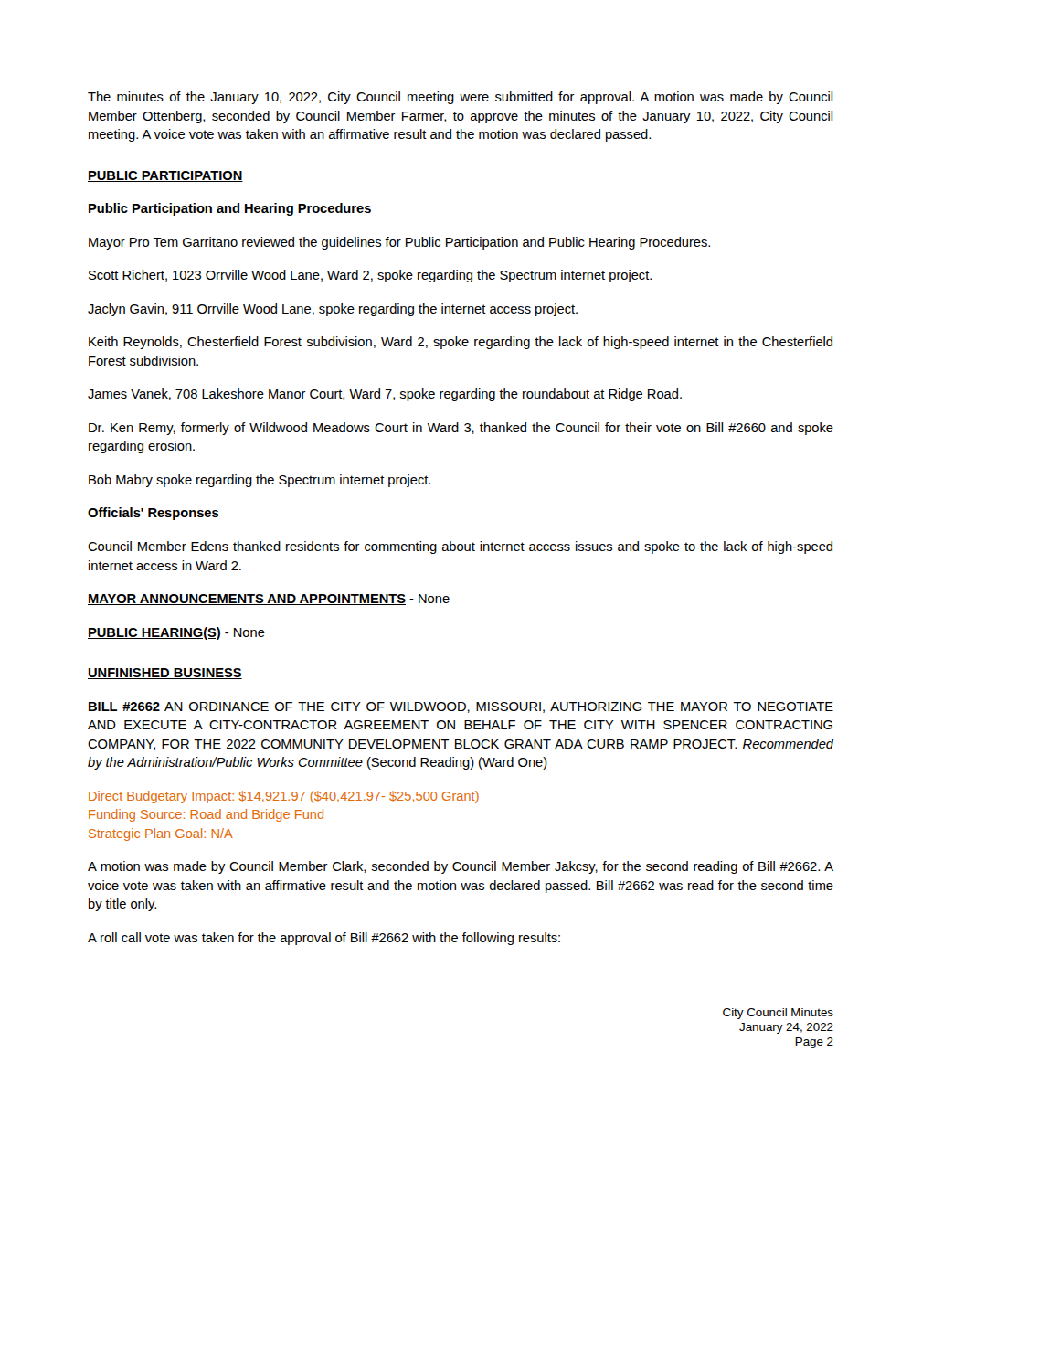The minutes of the January 10, 2022, City Council meeting were submitted for approval. A motion was made by Council Member Ottenberg, seconded by Council Member Farmer, to approve the minutes of the January 10, 2022, City Council meeting. A voice vote was taken with an affirmative result and the motion was declared passed.
PUBLIC PARTICIPATION
Public Participation and Hearing Procedures
Mayor Pro Tem Garritano reviewed the guidelines for Public Participation and Public Hearing Procedures.
Scott Richert, 1023 Orrville Wood Lane, Ward 2, spoke regarding the Spectrum internet project.
Jaclyn Gavin, 911 Orrville Wood Lane, spoke regarding the internet access project.
Keith Reynolds, Chesterfield Forest subdivision, Ward 2, spoke regarding the lack of high-speed internet in the Chesterfield Forest subdivision.
James Vanek, 708 Lakeshore Manor Court, Ward 7, spoke regarding the roundabout at Ridge Road.
Dr. Ken Remy, formerly of Wildwood Meadows Court in Ward 3, thanked the Council for their vote on Bill #2660 and spoke regarding erosion.
Bob Mabry spoke regarding the Spectrum internet project.
Officials' Responses
Council Member Edens thanked residents for commenting about internet access issues and spoke to the lack of high-speed internet access in Ward 2.
MAYOR ANNOUNCEMENTS AND APPOINTMENTS - None
PUBLIC HEARING(S) - None
UNFINISHED BUSINESS
BILL #2662 AN ORDINANCE OF THE CITY OF WILDWOOD, MISSOURI, AUTHORIZING THE MAYOR TO NEGOTIATE AND EXECUTE A CITY-CONTRACTOR AGREEMENT ON BEHALF OF THE CITY WITH SPENCER CONTRACTING COMPANY, FOR THE 2022 COMMUNITY DEVELOPMENT BLOCK GRANT ADA CURB RAMP PROJECT. Recommended by the Administration/Public Works Committee (Second Reading) (Ward One)
Direct Budgetary Impact: $14,921.97 ($40,421.97- $25,500 Grant)
Funding Source: Road and Bridge Fund
Strategic Plan Goal: N/A
A motion was made by Council Member Clark, seconded by Council Member Jakcsy, for the second reading of Bill #2662. A voice vote was taken with an affirmative result and the motion was declared passed. Bill #2662 was read for the second time by title only.
A roll call vote was taken for the approval of Bill #2662 with the following results:
City Council Minutes
January 24, 2022
Page 2